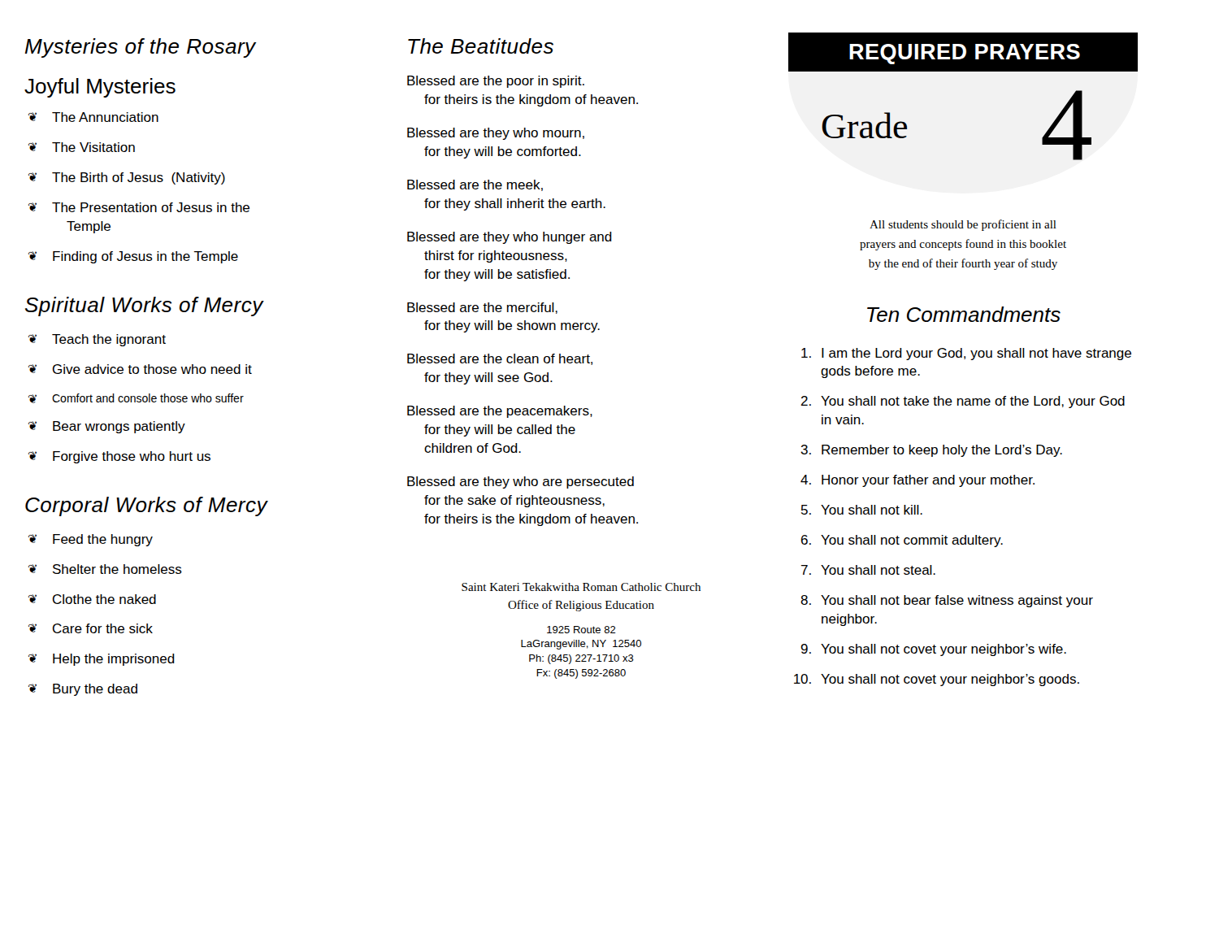Mysteries of the Rosary
Joyful Mysteries
The Annunciation
The Visitation
The Birth of Jesus (Nativity)
The Presentation of Jesus in the Temple
Finding of Jesus in the Temple
Spiritual Works of Mercy
Teach the ignorant
Give advice to those who need it
Comfort and console those who suffer
Bear wrongs patiently
Forgive those who hurt us
Corporal Works of Mercy
Feed the hungry
Shelter the homeless
Clothe the naked
Care for the sick
Help the imprisoned
Bury the dead
The Beatitudes
Blessed are the poor in spirit.for theirs is the kingdom of heaven.
Blessed are they who mourn,for they will be comforted.
Blessed are the meek,for they shall inherit the earth.
Blessed are they who hunger andthirst for righteousness, for they will be satisfied.
Blessed are the merciful,for they will be shown mercy.
Blessed are the clean of heart,for they will see God.
Blessed are the peacemakers,for they will be called the children of God.
Blessed are they who are persecutedfor the sake of righteousness, for theirs is the kingdom of heaven.
Saint Kateri Tekakwitha Roman Catholic Church
Office of Religious Education
1925 Route 82
LaGrangeville, NY 12540
Ph: (845) 227-1710 x3
Fx: (845) 592-2680
REQUIRED PRAYERS
Grade 4
All students should be proficient in all
prayers and concepts found in this booklet
by the end of their fourth year of study
Ten Commandments
I am the Lord your God, you shall not have strange gods before me.
You shall not take the name of the Lord, your God in vain.
Remember to keep holy the Lord’s Day.
Honor your father and your mother.
You shall not kill.
You shall not commit adultery.
You shall not steal.
You shall not bear false witness against your neighbor.
You shall not covet your neighbor’s wife.
You shall not covet your neighbor’s goods.